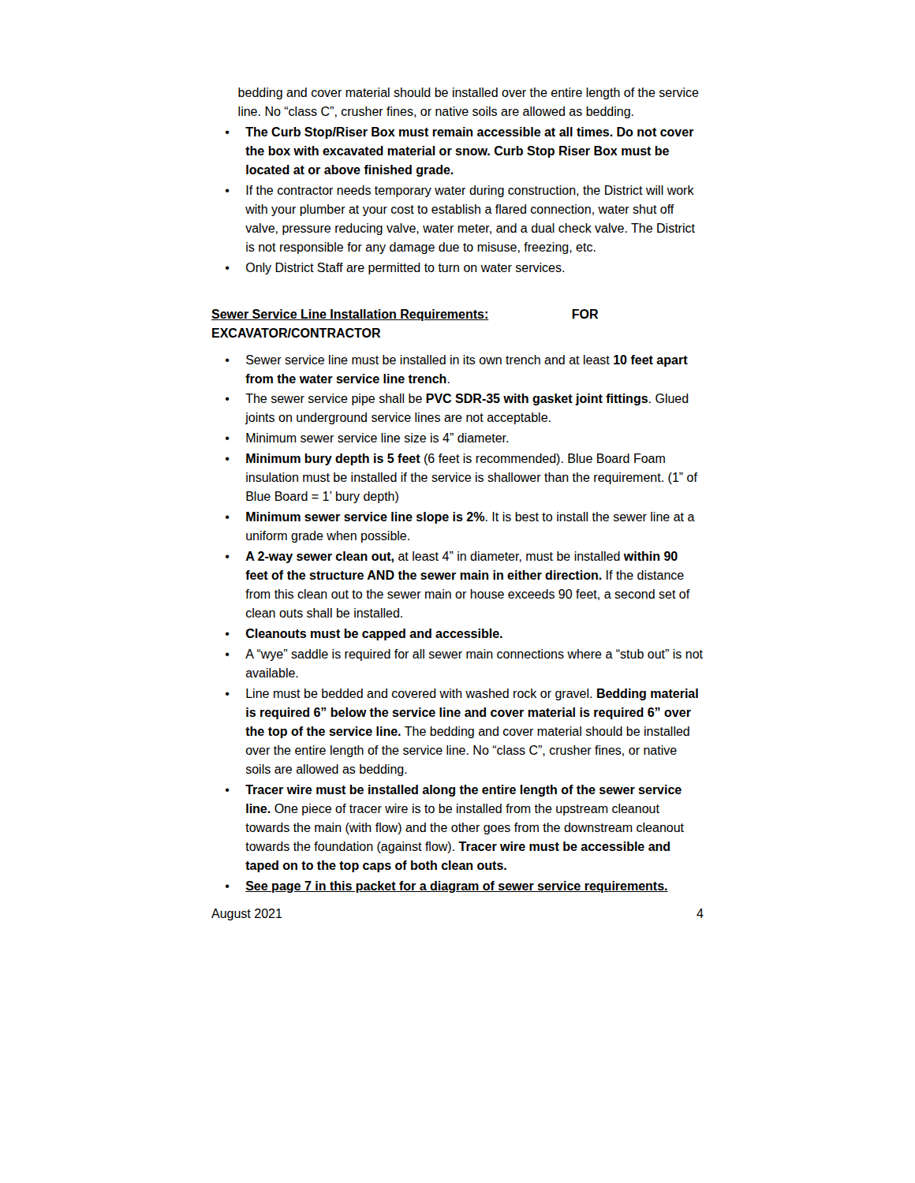bedding and cover material should be installed over the entire length of the service line. No “class C”, crusher fines, or native soils are allowed as bedding.
The Curb Stop/Riser Box must remain accessible at all times. Do not cover the box with excavated material or snow. Curb Stop Riser Box must be located at or above finished grade.
If the contractor needs temporary water during construction, the District will work with your plumber at your cost to establish a flared connection, water shut off valve, pressure reducing valve, water meter, and a dual check valve. The District is not responsible for any damage due to misuse, freezing, etc.
Only District Staff are permitted to turn on water services.
Sewer Service Line Installation Requirements: FOR EXCAVATOR/CONTRACTOR
Sewer service line must be installed in its own trench and at least 10 feet apart from the water service line trench.
The sewer service pipe shall be PVC SDR-35 with gasket joint fittings. Glued joints on underground service lines are not acceptable.
Minimum sewer service line size is 4” diameter.
Minimum bury depth is 5 feet (6 feet is recommended). Blue Board Foam insulation must be installed if the service is shallower than the requirement. (1” of Blue Board = 1’ bury depth)
Minimum sewer service line slope is 2%. It is best to install the sewer line at a uniform grade when possible.
A 2-way sewer clean out, at least 4” in diameter, must be installed within 90 feet of the structure AND the sewer main in either direction. If the distance from this clean out to the sewer main or house exceeds 90 feet, a second set of clean outs shall be installed.
Cleanouts must be capped and accessible.
A “wye” saddle is required for all sewer main connections where a “stub out” is not available.
Line must be bedded and covered with washed rock or gravel. Bedding material is required 6” below the service line and cover material is required 6” over the top of the service line. The bedding and cover material should be installed over the entire length of the service line. No “class C”, crusher fines, or native soils are allowed as bedding.
Tracer wire must be installed along the entire length of the sewer service line. One piece of tracer wire is to be installed from the upstream cleanout towards the main (with flow) and the other goes from the downstream cleanout towards the foundation (against flow). Tracer wire must be accessible and taped on to the top caps of both clean outs.
See page 7 in this packet for a diagram of sewer service requirements.
August 2021 4